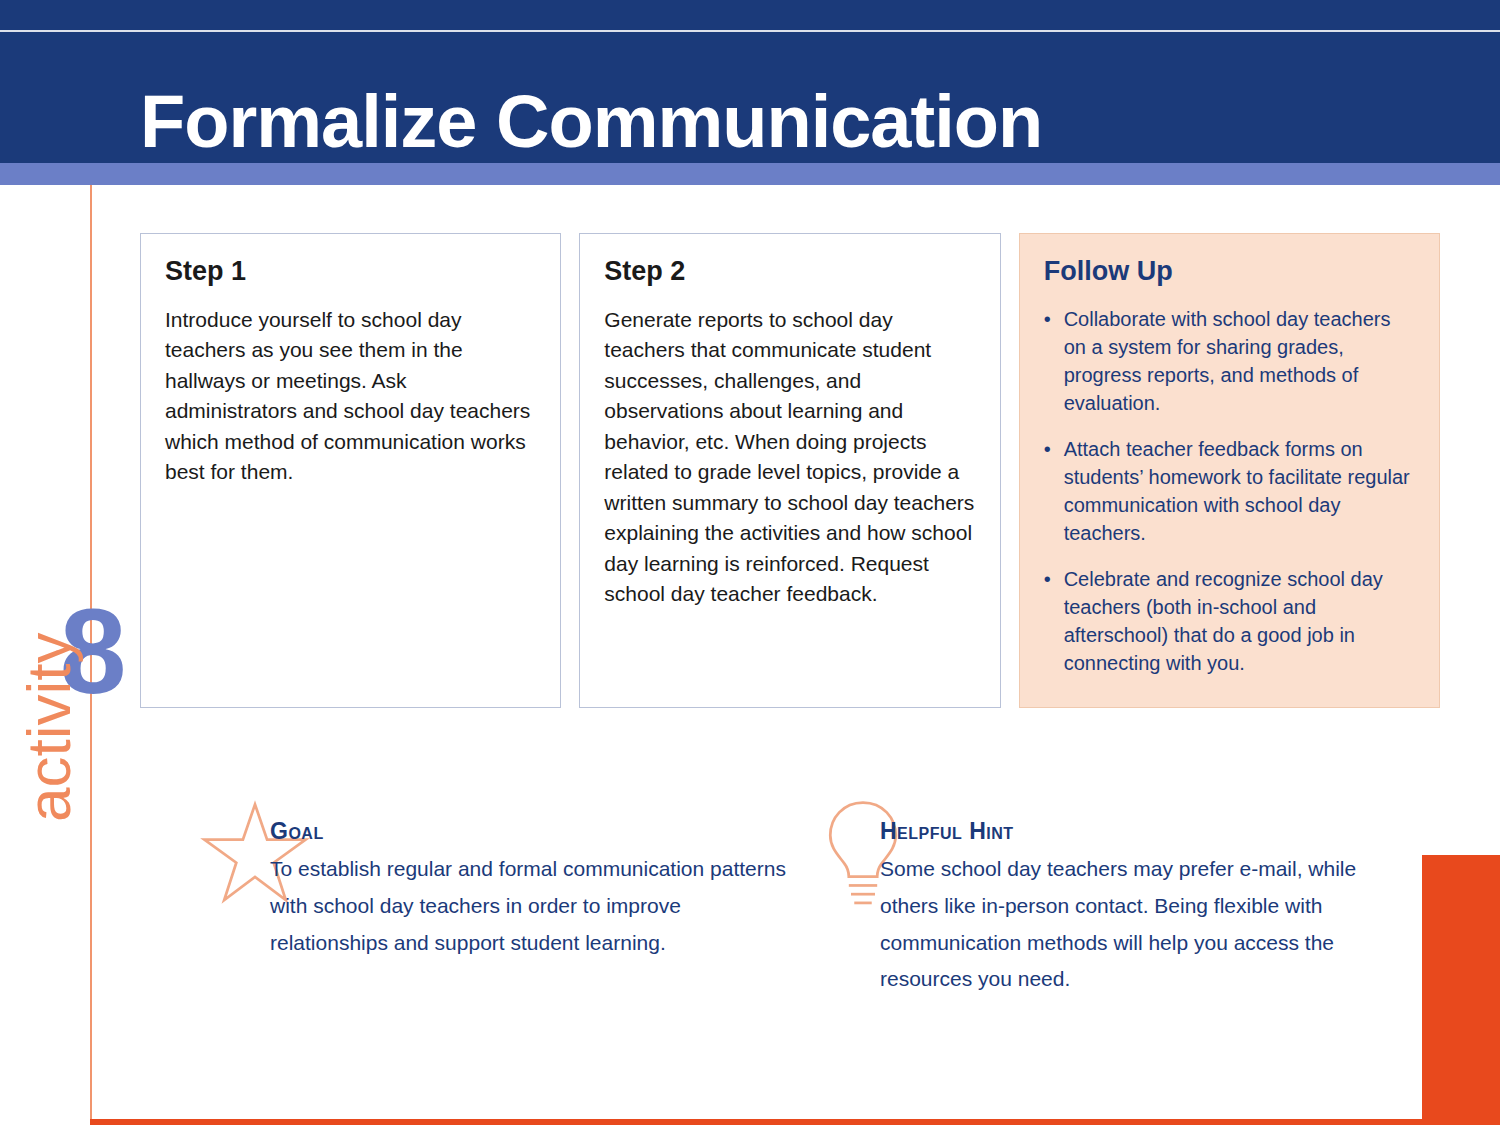Formalize Communication
8 activity
Step 1
Introduce yourself to school day teachers as you see them in the hallways or meetings. Ask administrators and school day teachers which method of communication works best for them.
Step 2
Generate reports to school day teachers that communicate student successes, challenges, and observations about learning and behavior, etc. When doing projects related to grade level topics, provide a written summary to school day teachers explaining the activities and how school day learning is reinforced. Request school day teacher feedback.
Follow Up
Collaborate with school day teachers on a system for sharing grades, progress reports, and methods of evaluation.
Attach teacher feedback forms on students’ homework to facilitate regular communication with school day teachers.
Celebrate and recognize school day teachers (both in-school and afterschool) that do a good job in connecting with you.
Goal
To establish regular and formal communication patterns with school day teachers in order to improve relationships and support student learning.
Helpful Hint
Some school day teachers may prefer e-mail, while others like in-person contact. Being flexible with communication methods will help you access the resources you need.